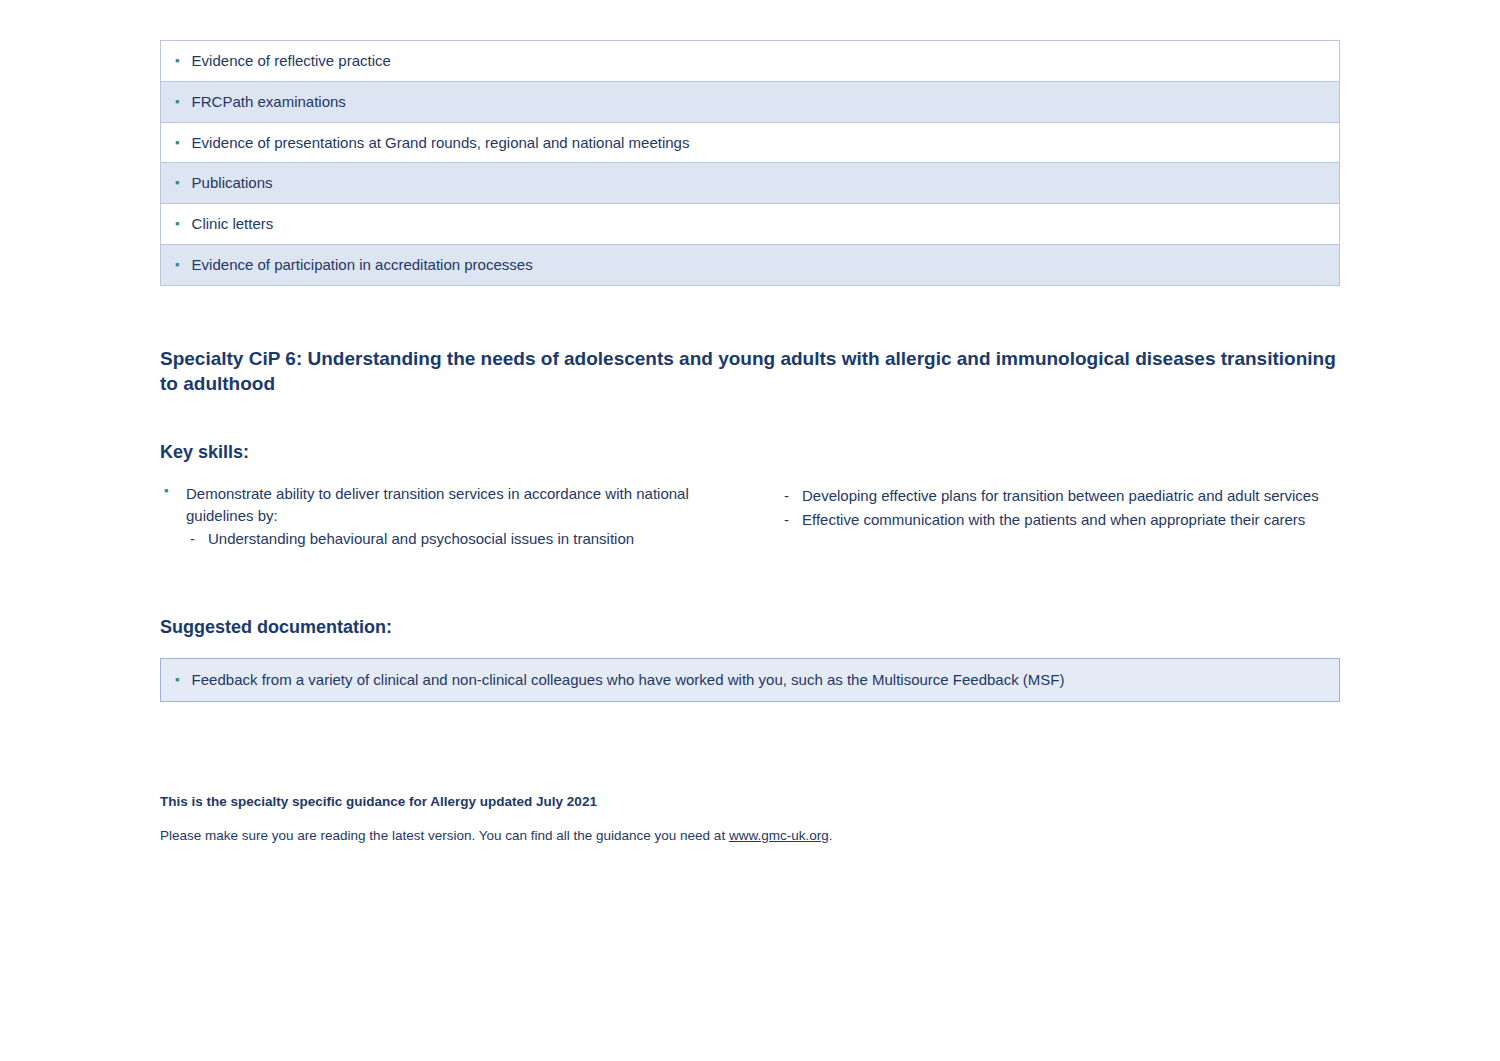| ▪ Evidence of reflective practice |
| ▪ FRCPath examinations |
| ▪ Evidence of presentations at Grand rounds, regional and national meetings |
| ▪ Publications |
| ▪ Clinic letters |
| ▪ Evidence of participation in accreditation processes |
Specialty CiP 6: Understanding the needs of adolescents and young adults with allergic and immunological diseases transitioning to adulthood
Key skills:
Demonstrate ability to deliver transition services in accordance with national guidelines by:
Understanding behavioural and psychosocial issues in transition
Developing effective plans for transition between paediatric and adult services
Effective communication with the patients and when appropriate their carers
Suggested documentation:
| ▪ Feedback from a variety of clinical and non-clinical colleagues who have worked with you, such as the Multisource Feedback (MSF) |
This is the specialty specific guidance for Allergy updated July 2021
Please make sure you are reading the latest version. You can find all the guidance you need at www.gmc-uk.org.